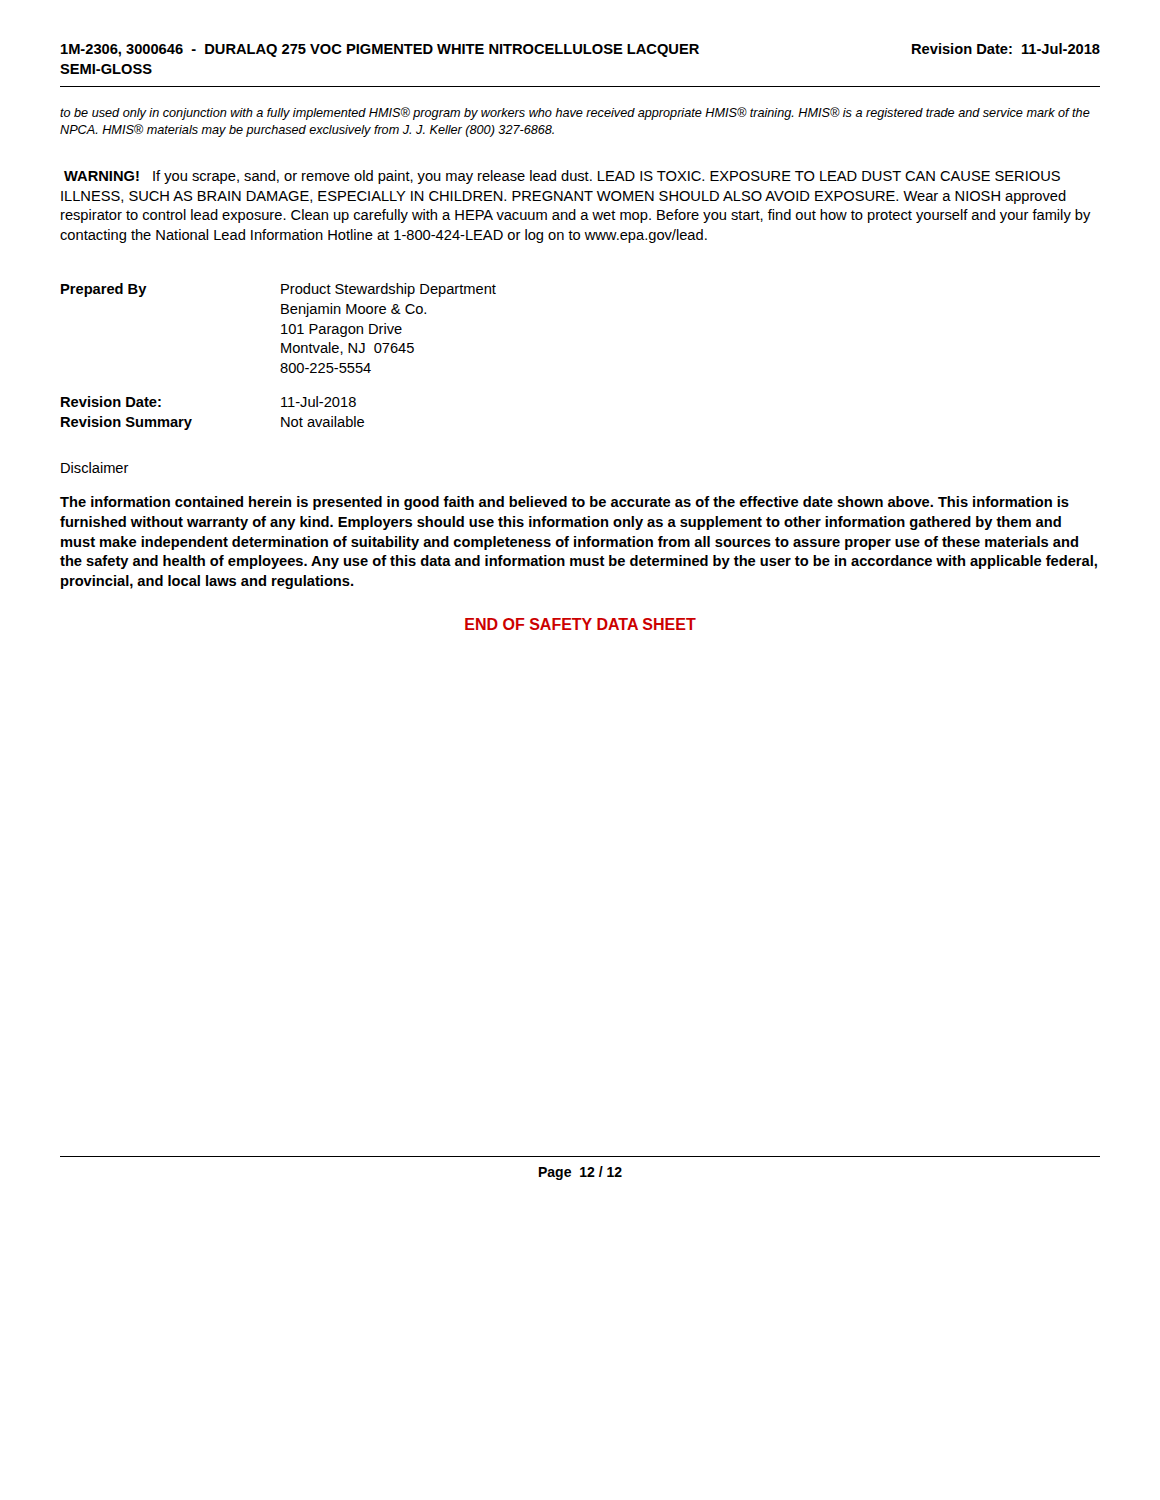1M-2306, 3000646 - DURALAQ 275 VOC PIGMENTED WHITE NITROCELLULOSE LACQUER SEMI-GLOSS
Revision Date: 11-Jul-2018
to be used only in conjunction with a fully implemented HMIS® program by workers who have received appropriate HMIS® training. HMIS® is a registered trade and service mark of the NPCA. HMIS® materials may be purchased exclusively from J. J. Keller (800) 327-6868.
WARNING! If you scrape, sand, or remove old paint, you may release lead dust. LEAD IS TOXIC. EXPOSURE TO LEAD DUST CAN CAUSE SERIOUS ILLNESS, SUCH AS BRAIN DAMAGE, ESPECIALLY IN CHILDREN. PREGNANT WOMEN SHOULD ALSO AVOID EXPOSURE. Wear a NIOSH approved respirator to control lead exposure. Clean up carefully with a HEPA vacuum and a wet mop. Before you start, find out how to protect yourself and your family by contacting the National Lead Information Hotline at 1-800-424-LEAD or log on to www.epa.gov/lead.
| Prepared By | Product Stewardship Department Benjamin Moore & Co. 101 Paragon Drive Montvale, NJ 07645 800-225-5554 |
| Revision Date: | 11-Jul-2018 |
| Revision Summary | Not available |
Disclaimer
The information contained herein is presented in good faith and believed to be accurate as of the effective date shown above. This information is furnished without warranty of any kind. Employers should use this information only as a supplement to other information gathered by them and must make independent determination of suitability and completeness of information from all sources to assure proper use of these materials and the safety and health of employees. Any use of this data and information must be determined by the user to be in accordance with applicable federal, provincial, and local laws and regulations.
END OF SAFETY DATA SHEET
Page 12 / 12